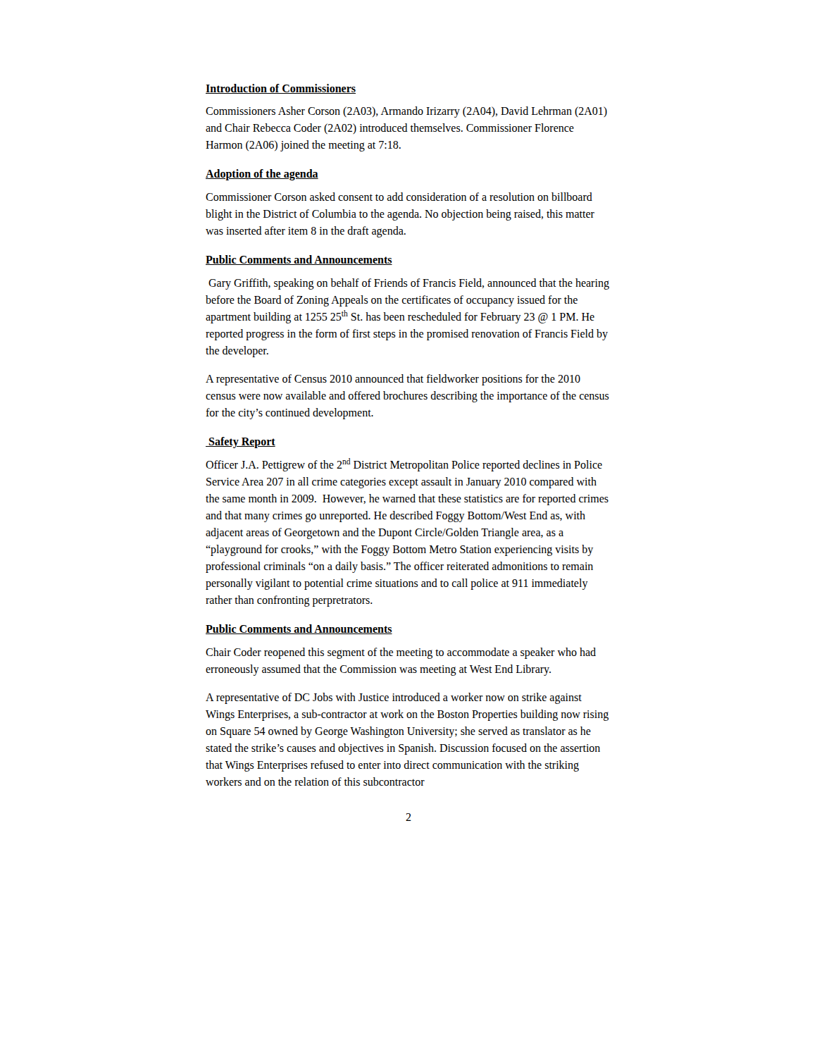Introduction of Commissioners
Commissioners Asher Corson (2A03), Armando Irizarry (2A04), David Lehrman (2A01) and Chair Rebecca Coder (2A02) introduced themselves. Commissioner Florence Harmon (2A06) joined the meeting at 7:18.
Adoption of the agenda
Commissioner Corson asked consent to add consideration of a resolution on billboard blight in the District of Columbia to the agenda. No objection being raised, this matter was inserted after item 8 in the draft agenda.
Public Comments and Announcements
Gary Griffith, speaking on behalf of Friends of Francis Field, announced that the hearing before the Board of Zoning Appeals on the certificates of occupancy issued for the apartment building at 1255 25th St. has been rescheduled for February 23 @ 1 PM. He reported progress in the form of first steps in the promised renovation of Francis Field by the developer.
A representative of Census 2010 announced that fieldworker positions for the 2010 census were now available and offered brochures describing the importance of the census for the city’s continued development.
Safety Report
Officer J.A. Pettigrew of the 2nd District Metropolitan Police reported declines in Police Service Area 207 in all crime categories except assault in January 2010 compared with the same month in 2009. However, he warned that these statistics are for reported crimes and that many crimes go unreported. He described Foggy Bottom/West End as, with adjacent areas of Georgetown and the Dupont Circle/Golden Triangle area, as a “playground for crooks,” with the Foggy Bottom Metro Station experiencing visits by professional criminals “on a daily basis.” The officer reiterated admonitions to remain personally vigilant to potential crime situations and to call police at 911 immediately rather than confronting perpretrators.
Public Comments and Announcements
Chair Coder reopened this segment of the meeting to accommodate a speaker who had erroneously assumed that the Commission was meeting at West End Library.
A representative of DC Jobs with Justice introduced a worker now on strike against Wings Enterprises, a sub-contractor at work on the Boston Properties building now rising on Square 54 owned by George Washington University; she served as translator as he stated the strike’s causes and objectives in Spanish. Discussion focused on the assertion that Wings Enterprises refused to enter into direct communication with the striking workers and on the relation of this subcontractor
2